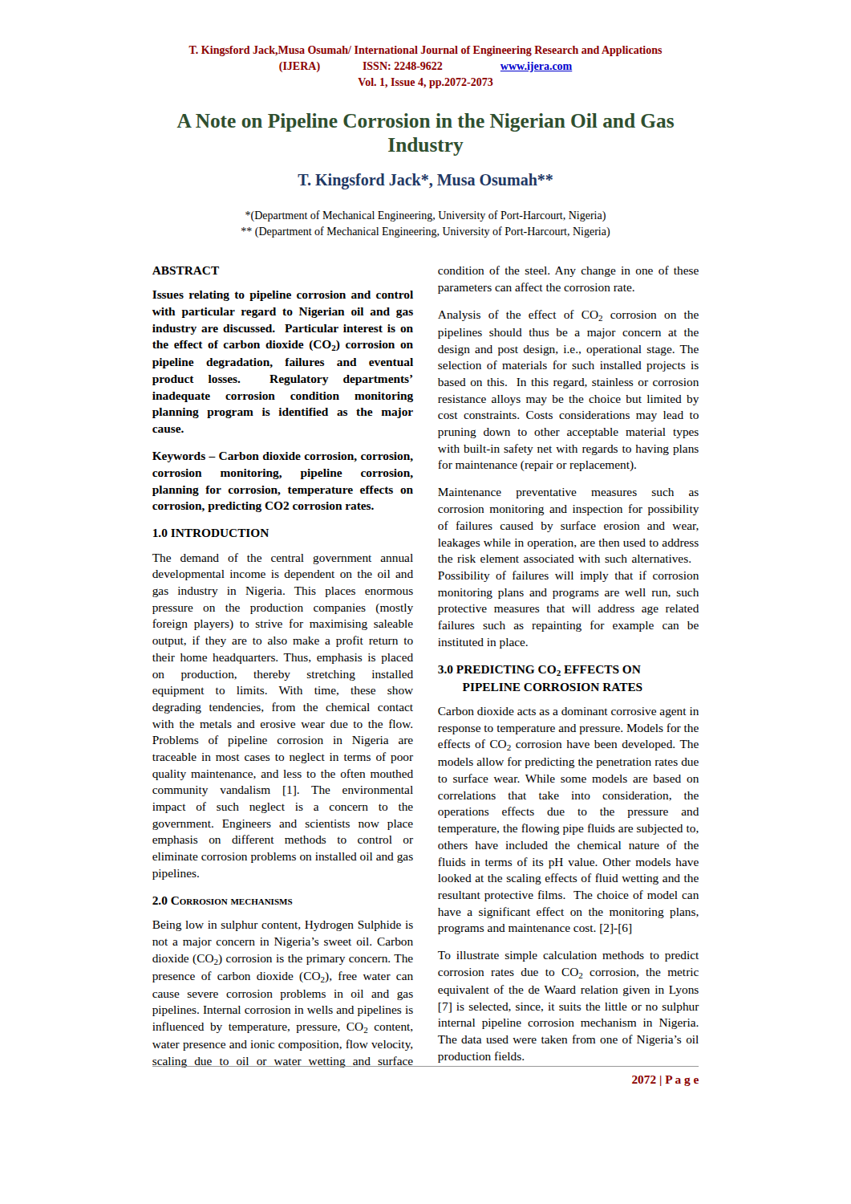T. Kingsford Jack,Musa Osumah/ International Journal of Engineering Research and Applications
(IJERA) ISSN: 2248-9622 www.ijera.com
Vol. 1, Issue 4, pp.2072-2073
A Note on Pipeline Corrosion in the Nigerian Oil and Gas Industry
T. Kingsford Jack*, Musa Osumah**
*(Department of Mechanical Engineering, University of Port-Harcourt, Nigeria)
** (Department of Mechanical Engineering, University of Port-Harcourt, Nigeria)
ABSTRACT
Issues relating to pipeline corrosion and control with particular regard to Nigerian oil and gas industry are discussed. Particular interest is on the effect of carbon dioxide (CO2) corrosion on pipeline degradation, failures and eventual product losses. Regulatory departments’ inadequate corrosion condition monitoring planning program is identified as the major cause.
Keywords – Carbon dioxide corrosion, corrosion, corrosion monitoring, pipeline corrosion, planning for corrosion, temperature effects on corrosion, predicting CO2 corrosion rates.
1.0 INTRODUCTION
The demand of the central government annual developmental income is dependent on the oil and gas industry in Nigeria. This places enormous pressure on the production companies (mostly foreign players) to strive for maximising saleable output, if they are to also make a profit return to their home headquarters. Thus, emphasis is placed on production, thereby stretching installed equipment to limits. With time, these show degrading tendencies, from the chemical contact with the metals and erosive wear due to the flow. Problems of pipeline corrosion in Nigeria are traceable in most cases to neglect in terms of poor quality maintenance, and less to the often mouthed community vandalism [1]. The environmental impact of such neglect is a concern to the government. Engineers and scientists now place emphasis on different methods to control or eliminate corrosion problems on installed oil and gas pipelines.
2.0 Corrosion mechanisms
Being low in sulphur content, Hydrogen Sulphide is not a major concern in Nigeria’s sweet oil. Carbon dioxide (CO2) corrosion is the primary concern. The presence of carbon dioxide (CO2), free water can cause severe corrosion problems in oil and gas pipelines. Internal corrosion in wells and pipelines is influenced by temperature, pressure, CO2 content, water presence and ionic composition, flow velocity, scaling due to oil or water wetting and surface condition of the steel. Any change in one of these parameters can affect the corrosion rate.
Analysis of the effect of CO2 corrosion on the pipelines should thus be a major concern at the design and post design, i.e., operational stage. The selection of materials for such installed projects is based on this. In this regard, stainless or corrosion resistance alloys may be the choice but limited by cost constraints. Costs considerations may lead to pruning down to other acceptable material types with built-in safety net with regards to having plans for maintenance (repair or replacement).
Maintenance preventative measures such as corrosion monitoring and inspection for possibility of failures caused by surface erosion and wear, leakages while in operation, are then used to address the risk element associated with such alternatives. Possibility of failures will imply that if corrosion monitoring plans and programs are well run, such protective measures that will address age related failures such as repainting for example can be instituted in place.
3.0 PREDICTING CO2 EFFECTS ON PIPELINE CORROSION RATES
Carbon dioxide acts as a dominant corrosive agent in response to temperature and pressure. Models for the effects of CO2 corrosion have been developed. The models allow for predicting the penetration rates due to surface wear. While some models are based on correlations that take into consideration, the operations effects due to the pressure and temperature, the flowing pipe fluids are subjected to, others have included the chemical nature of the fluids in terms of its pH value. Other models have looked at the scaling effects of fluid wetting and the resultant protective films. The choice of model can have a significant effect on the monitoring plans, programs and maintenance cost. [2]-[6]
To illustrate simple calculation methods to predict corrosion rates due to CO2 corrosion, the metric equivalent of the de Waard relation given in Lyons [7] is selected, since, it suits the little or no sulphur internal pipeline corrosion mechanism in Nigeria. The data used were taken from one of Nigeria’s oil production fields.
2072 | P a g e